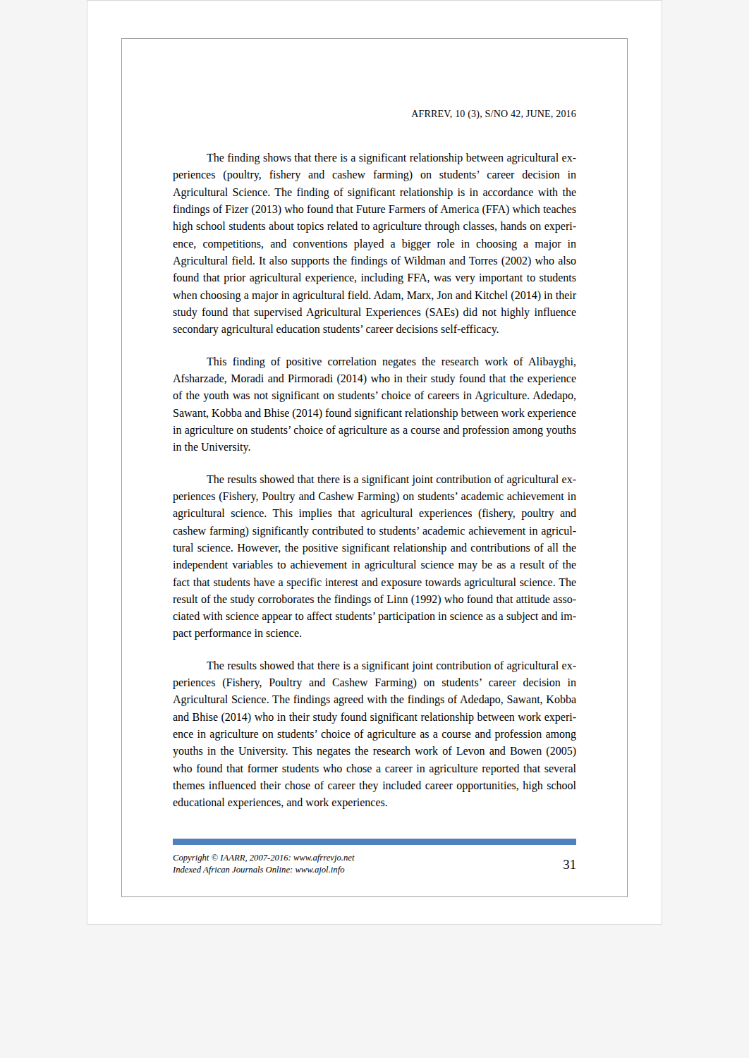AFRREV, 10 (3), S/NO 42, JUNE, 2016
The finding shows that there is a significant relationship between agricultural experiences (poultry, fishery and cashew farming) on students’ career decision in Agricultural Science. The finding of significant relationship is in accordance with the findings of Fizer (2013) who found that Future Farmers of America (FFA) which teaches high school students about topics related to agriculture through classes, hands on experience, competitions, and conventions played a bigger role in choosing a major in Agricultural field. It also supports the findings of Wildman and Torres (2002) who also found that prior agricultural experience, including FFA, was very important to students when choosing a major in agricultural field. Adam, Marx, Jon and Kitchel (2014) in their study found that supervised Agricultural Experiences (SAEs) did not highly influence secondary agricultural education students’ career decisions self-efficacy.
This finding of positive correlation negates the research work of Alibayghi, Afsharzade, Moradi and Pirmoradi (2014) who in their study found that the experience of the youth was not significant on students’ choice of careers in Agriculture. Adedapo, Sawant, Kobba and Bhise (2014) found significant relationship between work experience in agriculture on students’ choice of agriculture as a course and profession among youths in the University.
The results showed that there is a significant joint contribution of agricultural experiences (Fishery, Poultry and Cashew Farming) on students’ academic achievement in agricultural science. This implies that agricultural experiences (fishery, poultry and cashew farming) significantly contributed to students’ academic achievement in agricultural science. However, the positive significant relationship and contributions of all the independent variables to achievement in agricultural science may be as a result of the fact that students have a specific interest and exposure towards agricultural science. The result of the study corroborates the findings of Linn (1992) who found that attitude associated with science appear to affect students’ participation in science as a subject and impact performance in science.
The results showed that there is a significant joint contribution of agricultural experiences (Fishery, Poultry and Cashew Farming) on students’ career decision in Agricultural Science. The findings agreed with the findings of Adedapo, Sawant, Kobba and Bhise (2014) who in their study found significant relationship between work experience in agriculture on students’ choice of agriculture as a course and profession among youths in the University. This negates the research work of Levon and Bowen (2005) who found that former students who chose a career in agriculture reported that several themes influenced their chose of career they included career opportunities, high school educational experiences, and work experiences.
Copyright © IAARR, 2007-2016: www.afrrevjo.net
Indexed African Journals Online: www.ajol.info
31